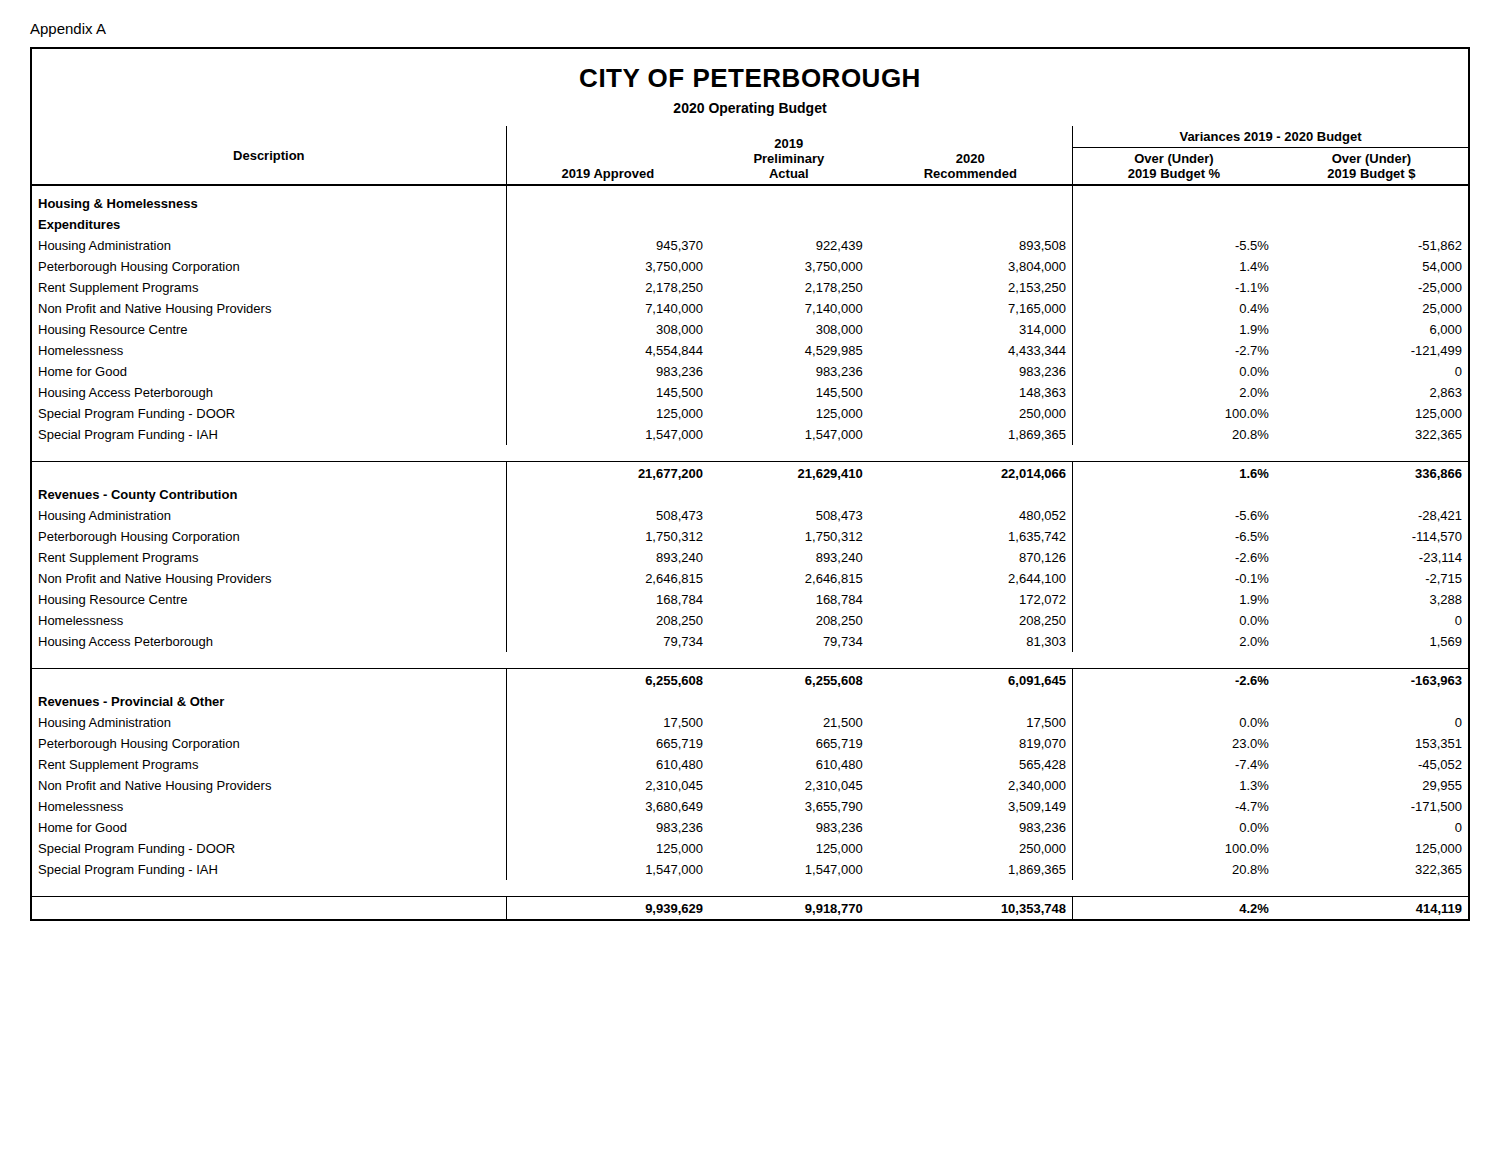Appendix A
CITY OF PETERBOROUGH
2020 Operating Budget
| Description | 2019 Approved | 2019 Preliminary Actual | 2020 Recommended | Variances 2019 - 2020 Budget |
| --- | --- | --- | --- | --- |
| Over (Under) 2019 Budget % | Over (Under) 2019 Budget $ |
| Housing & Homelessness | | | | | |
| Expenditures | | | | | |
| Housing Administration | 945,370 | 922,439 | 893,508 | -5.5% | -51,862 |
| Peterborough Housing Corporation | 3,750,000 | 3,750,000 | 3,804,000 | 1.4% | 54,000 |
| Rent Supplement Programs | 2,178,250 | 2,178,250 | 2,153,250 | -1.1% | -25,000 |
| Non Profit and Native Housing Providers | 7,140,000 | 7,140,000 | 7,165,000 | 0.4% | 25,000 |
| Housing Resource Centre | 308,000 | 308,000 | 314,000 | 1.9% | 6,000 |
| Homelessness | 4,554,844 | 4,529,985 | 4,433,344 | -2.7% | -121,499 |
| Home for Good | 983,236 | 983,236 | 983,236 | 0.0% | 0 |
| Housing Access Peterborough | 145,500 | 145,500 | 148,363 | 2.0% | 2,863 |
| Special Program Funding - DOOR | 125,000 | 125,000 | 250,000 | 100.0% | 125,000 |
| Special Program Funding - IAH | 1,547,000 | 1,547,000 | 1,869,365 | 20.8% | 322,365 |
| | 21,677,200 | 21,629,410 | 22,014,066 | 1.6% | 336,866 |
| Revenues - County Contribution | | | | | |
| Housing Administration | 508,473 | 508,473 | 480,052 | -5.6% | -28,421 |
| Peterborough Housing Corporation | 1,750,312 | 1,750,312 | 1,635,742 | -6.5% | -114,570 |
| Rent Supplement Programs | 893,240 | 893,240 | 870,126 | -2.6% | -23,114 |
| Non Profit and Native Housing Providers | 2,646,815 | 2,646,815 | 2,644,100 | -0.1% | -2,715 |
| Housing Resource Centre | 168,784 | 168,784 | 172,072 | 1.9% | 3,288 |
| Homelessness | 208,250 | 208,250 | 208,250 | 0.0% | 0 |
| Housing Access Peterborough | 79,734 | 79,734 | 81,303 | 2.0% | 1,569 |
| | 6,255,608 | 6,255,608 | 6,091,645 | -2.6% | -163,963 |
| Revenues - Provincial & Other | | | | | |
| Housing Administration | 17,500 | 21,500 | 17,500 | 0.0% | 0 |
| Peterborough Housing Corporation | 665,719 | 665,719 | 819,070 | 23.0% | 153,351 |
| Rent Supplement Programs | 610,480 | 610,480 | 565,428 | -7.4% | -45,052 |
| Non Profit and Native Housing Providers | 2,310,045 | 2,310,045 | 2,340,000 | 1.3% | 29,955 |
| Homelessness | 3,680,649 | 3,655,790 | 3,509,149 | -4.7% | -171,500 |
| Home for Good | 983,236 | 983,236 | 983,236 | 0.0% | 0 |
| Special Program Funding - DOOR | 125,000 | 125,000 | 250,000 | 100.0% | 125,000 |
| Special Program Funding - IAH | 1,547,000 | 1,547,000 | 1,869,365 | 20.8% | 322,365 |
| | 9,939,629 | 9,918,770 | 10,353,748 | 4.2% | 414,119 |